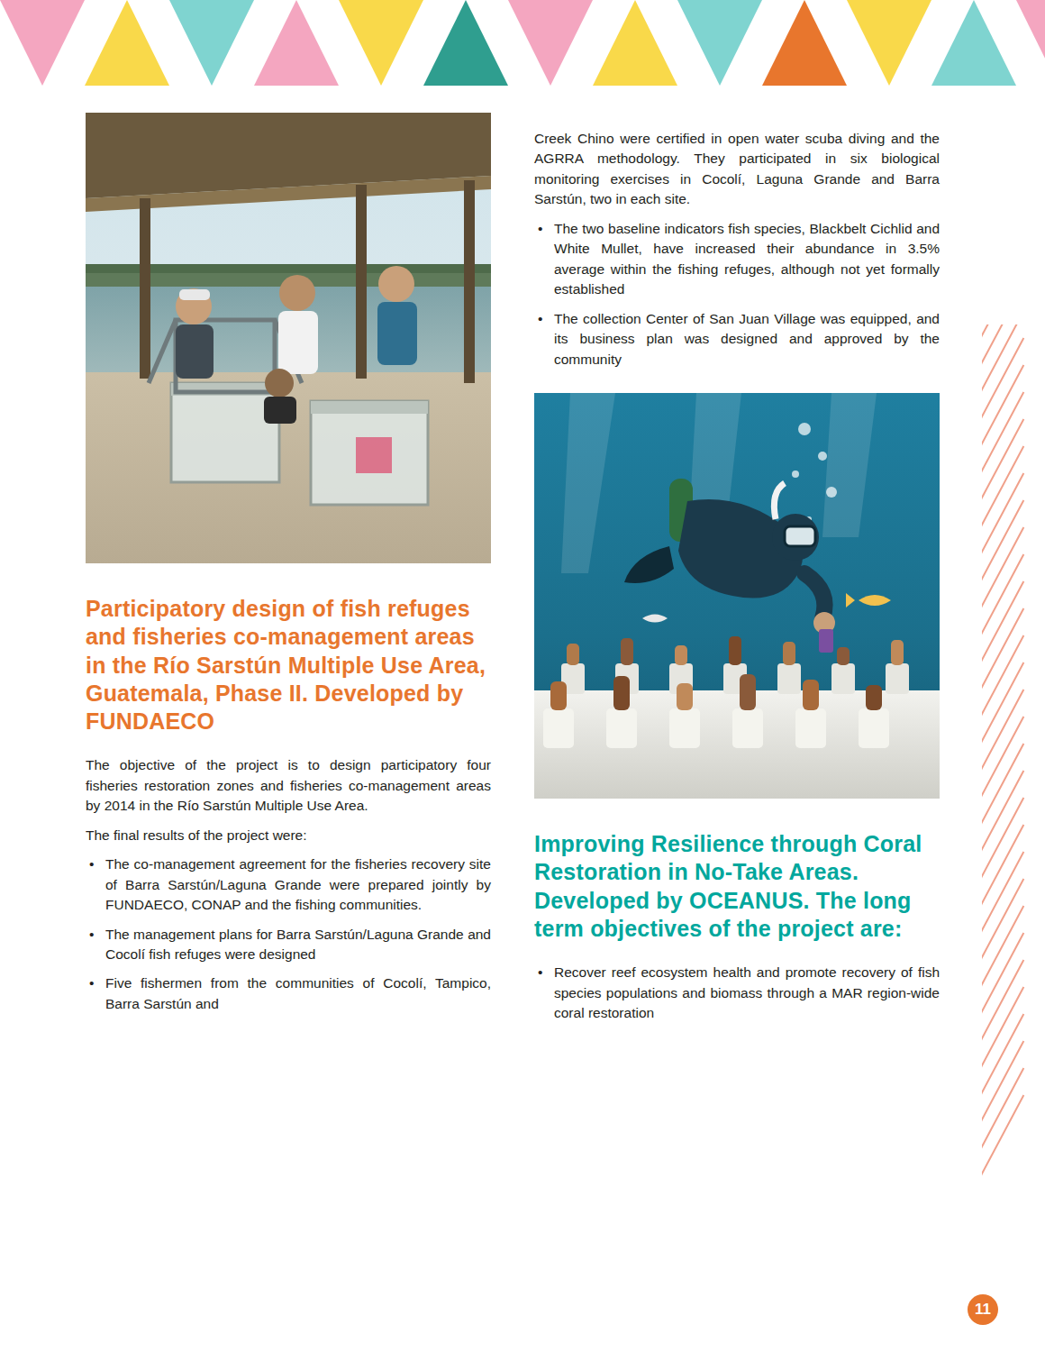Participatory design of fish refuges and fisheries co-management areas in the Río Sarstún Multiple Use Area, Guatemala, Phase II. Developed by FUNDAECO
The objective of the project is to design participatory four fisheries restoration zones and fisheries co-management areas by 2014 in the Río Sarstún Multiple Use Area.
The final results of the project were:
The co-management agreement for the fisheries recovery site of Barra Sarstún/Laguna Grande were prepared jointly by FUNDAECO, CONAP and the fishing communities.
The management plans for Barra Sarstún/Laguna Grande and Cocolí fish refuges were designed
Five fishermen from the communities of Cocolí, Tampico, Barra Sarstún and
Creek Chino were certified in open water scuba diving and the AGRRA methodology. They participated in six biological monitoring exercises in Cocolí, Laguna Grande and Barra Sarstún, two in each site.
The two baseline indicators fish species, Blackbelt Cichlid and White Mullet, have increased their abundance in 3.5% average within the fishing refuges, although not yet formally established
The collection Center of San Juan Village was equipped, and its business plan was designed and approved by the community
Improving Resilience through Coral Restoration in No-Take Areas. Developed by OCEANUS. The long term objectives of the project are:
Recover reef ecosystem health and promote recovery of fish species populations and biomass through a MAR region-wide coral restoration
11